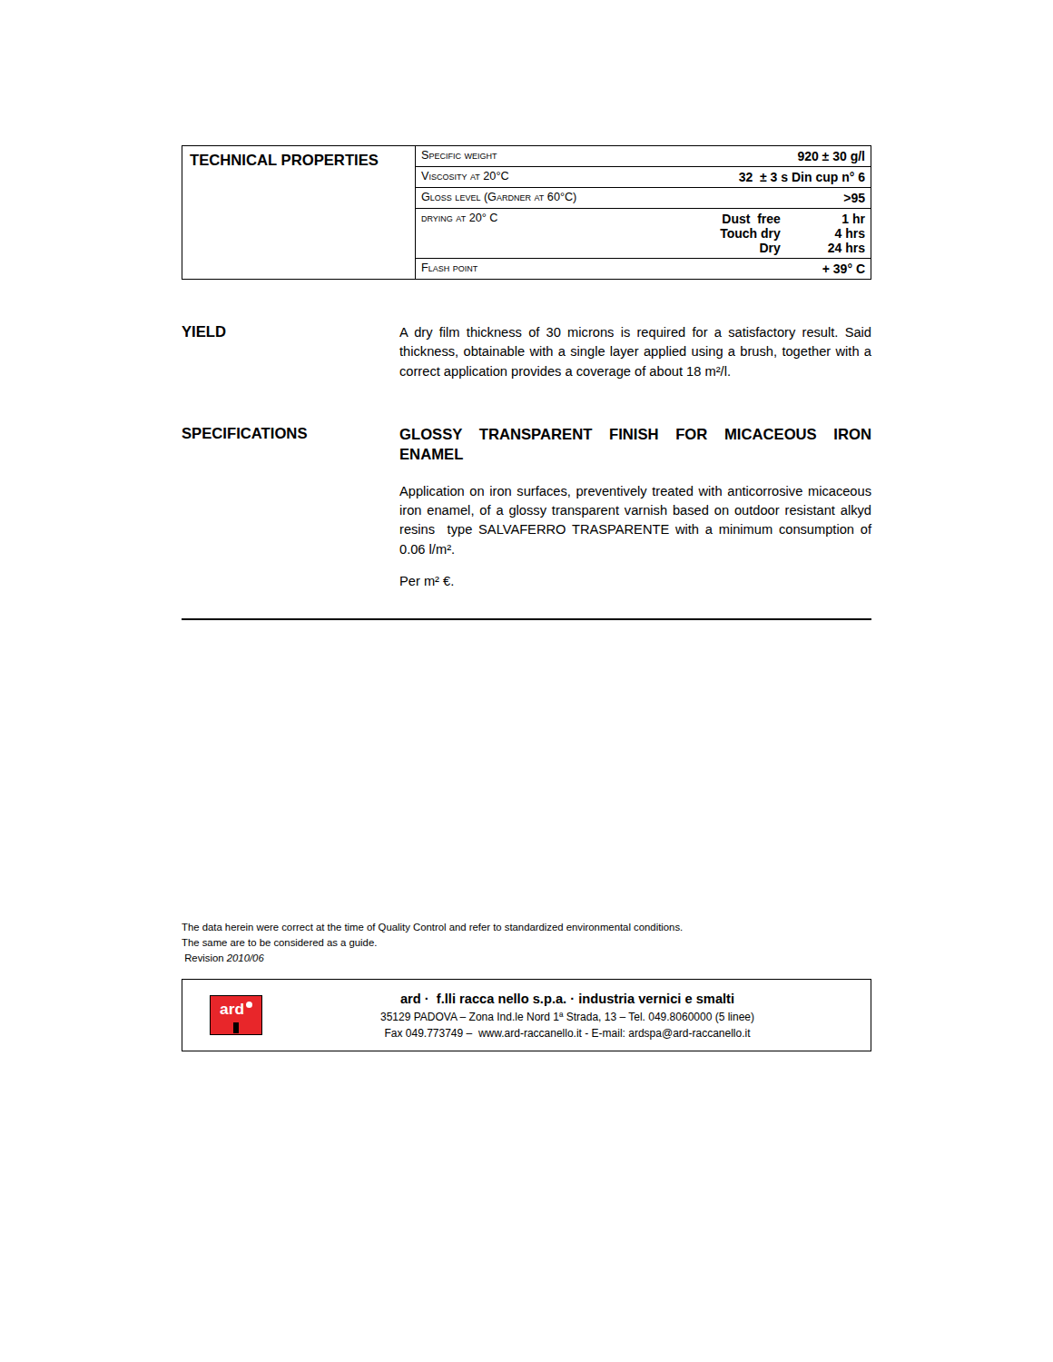TECHNICAL PROPERTIES
| Specific weight | 920 ± 30 g/l |
| Viscosity at 20°C | 32 ± 3 s Din cup n° 6 |
| Gloss level (Gardner at 60°C) | >95 |
| drying at 20° C | / Dust free / 1 hr / / Touch dry / 4 hrs / / Dry / 24 hrs / |
| Flash point | + 39° C |
YIELD
A dry film thickness of 30 microns is required for a satisfactory result. Said thickness, obtainable with a single layer applied using a brush, together with a correct application provides a coverage of about 18 m²/l.
SPECIFICATIONS
GLOSSY TRANSPARENT FINISH FOR MICACEOUS IRON ENAMEL
Application on iron surfaces, preventively treated with anticorrosive micaceous iron enamel, of a glossy transparent varnish based on outdoor resistant alkyd resins type SALVAFERRO TRASPARENTE with a minimum consumption of 0.06 l/m².
Per m² €.
The data herein were correct at the time of Quality Control and refer to standardized environmental conditions.
The same are to be considered as a guide.
Revision 2010/06
ard
ard · f.lli racca nello s.p.a. · industria vernici e smalti
35129 PADOVA – Zona Ind.le Nord 1ª Strada, 13 – Tel. 049.8060000 (5 linee)
Fax 049.773749 – www.ard-raccanello.it - E-mail: ardspa@ard-raccanello.it